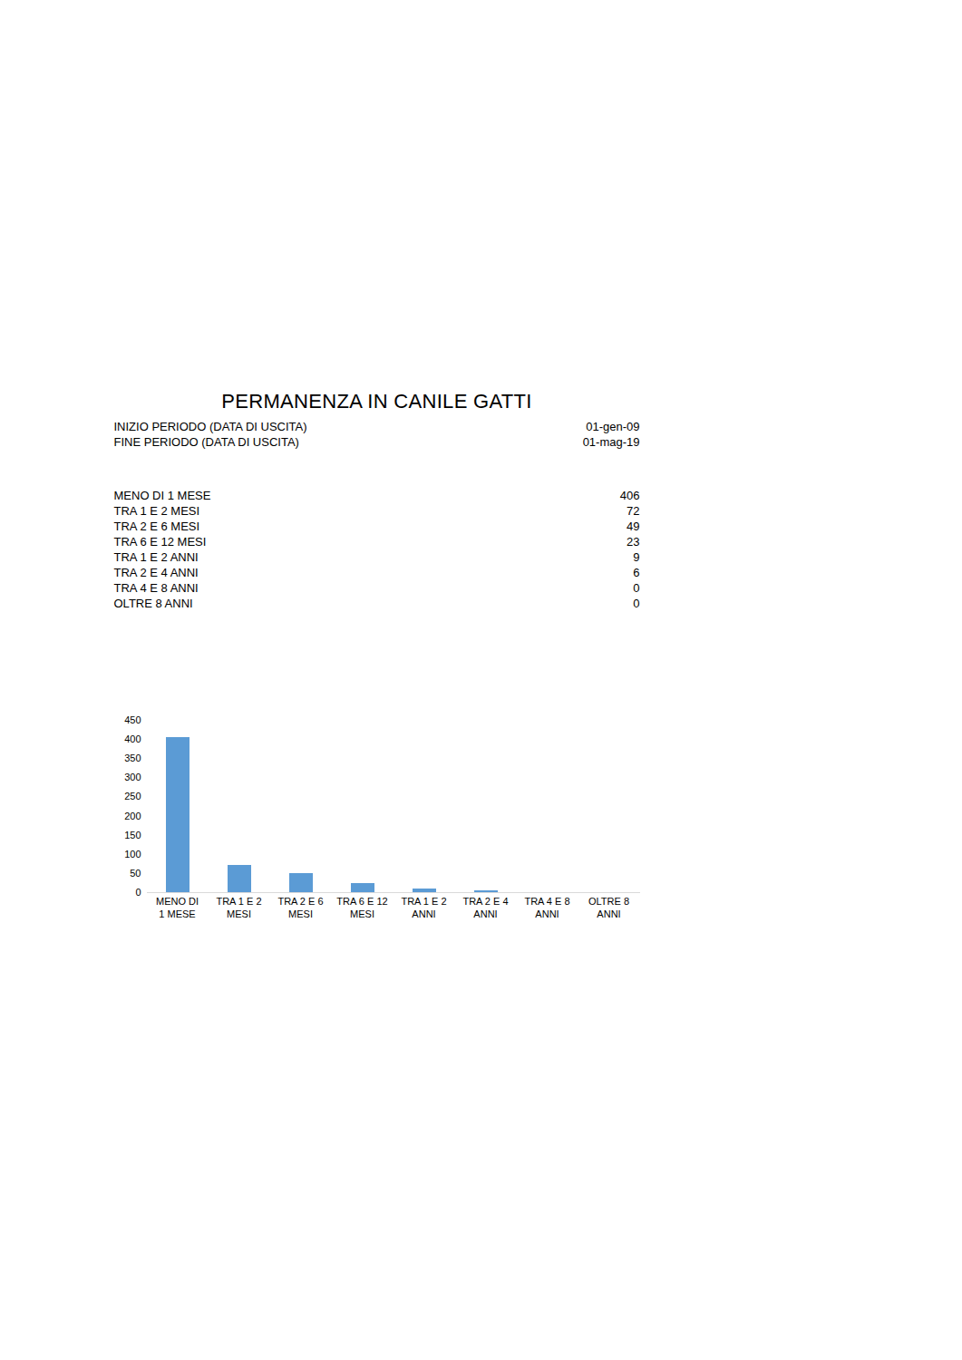PERMANENZA IN CANILE GATTI
| INIZIO PERIODO (DATA DI USCITA) | 01-gen-09 |
| FINE PERIODO (DATA DI USCITA) | 01-mag-19 |
| MENO DI 1 MESE | 406 |
| TRA 1 E 2 MESI | 72 |
| TRA 2 E 6 MESI | 49 |
| TRA 6 E 12 MESI | 23 |
| TRA 1 E 2 ANNI | 9 |
| TRA 2 E 4 ANNI | 6 |
| TRA 4 E 8 ANNI | 0 |
| OLTRE 8 ANNI | 0 |
450 400 350 300 250 200 150 100 50 0
MENO DI
1 MESE
TRA 1 E 2
MESI
TRA 2 E 6
MESI
TRA 6 E 12
MESI
TRA 1 E 2
ANNI
TRA 2 E 4
ANNI
TRA 4 E 8
ANNI
OLTRE 8
ANNI